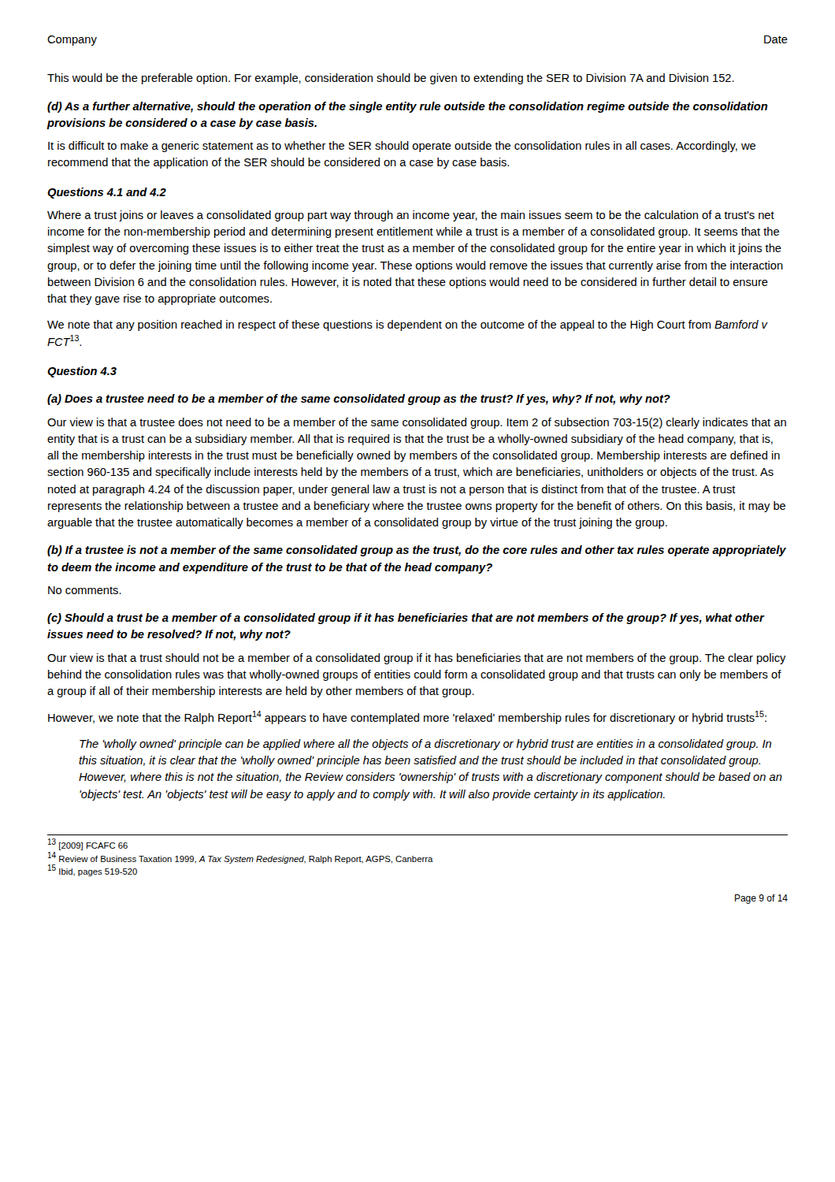Company Date
This would be the preferable option. For example, consideration should be given to extending the SER to Division 7A and Division 152.
(d) As a further alternative, should the operation of the single entity rule outside the consolidation regime outside the consolidation provisions be considered o a case by case basis.
It is difficult to make a generic statement as to whether the SER should operate outside the consolidation rules in all cases. Accordingly, we recommend that the application of the SER should be considered on a case by case basis.
Questions 4.1 and 4.2
Where a trust joins or leaves a consolidated group part way through an income year, the main issues seem to be the calculation of a trust's net income for the non-membership period and determining present entitlement while a trust is a member of a consolidated group. It seems that the simplest way of overcoming these issues is to either treat the trust as a member of the consolidated group for the entire year in which it joins the group, or to defer the joining time until the following income year. These options would remove the issues that currently arise from the interaction between Division 6 and the consolidation rules. However, it is noted that these options would need to be considered in further detail to ensure that they gave rise to appropriate outcomes.
We note that any position reached in respect of these questions is dependent on the outcome of the appeal to the High Court from Bamford v FCT13.
Question 4.3
(a) Does a trustee need to be a member of the same consolidated group as the trust? If yes, why? If not, why not?
Our view is that a trustee does not need to be a member of the same consolidated group. Item 2 of subsection 703-15(2) clearly indicates that an entity that is a trust can be a subsidiary member. All that is required is that the trust be a wholly-owned subsidiary of the head company, that is, all the membership interests in the trust must be beneficially owned by members of the consolidated group. Membership interests are defined in section 960-135 and specifically include interests held by the members of a trust, which are beneficiaries, unitholders or objects of the trust. As noted at paragraph 4.24 of the discussion paper, under general law a trust is not a person that is distinct from that of the trustee. A trust represents the relationship between a trustee and a beneficiary where the trustee owns property for the benefit of others. On this basis, it may be arguable that the trustee automatically becomes a member of a consolidated group by virtue of the trust joining the group.
(b) If a trustee is not a member of the same consolidated group as the trust, do the core rules and other tax rules operate appropriately to deem the income and expenditure of the trust to be that of the head company?
No comments.
(c) Should a trust be a member of a consolidated group if it has beneficiaries that are not members of the group? If yes, what other issues need to be resolved? If not, why not?
Our view is that a trust should not be a member of a consolidated group if it has beneficiaries that are not members of the group. The clear policy behind the consolidation rules was that wholly-owned groups of entities could form a consolidated group and that trusts can only be members of a group if all of their membership interests are held by other members of that group.
However, we note that the Ralph Report14 appears to have contemplated more 'relaxed' membership rules for discretionary or hybrid trusts15:
The 'wholly owned' principle can be applied where all the objects of a discretionary or hybrid trust are entities in a consolidated group. In this situation, it is clear that the 'wholly owned' principle has been satisfied and the trust should be included in that consolidated group. However, where this is not the situation, the Review considers 'ownership' of trusts with a discretionary component should be based on an 'objects' test. An 'objects' test will be easy to apply and to comply with. It will also provide certainty in its application.
13 [2009] FCAFC 66
14 Review of Business Taxation 1999, A Tax System Redesigned, Ralph Report, AGPS, Canberra
15 Ibid, pages 519-520
Page 9 of 14